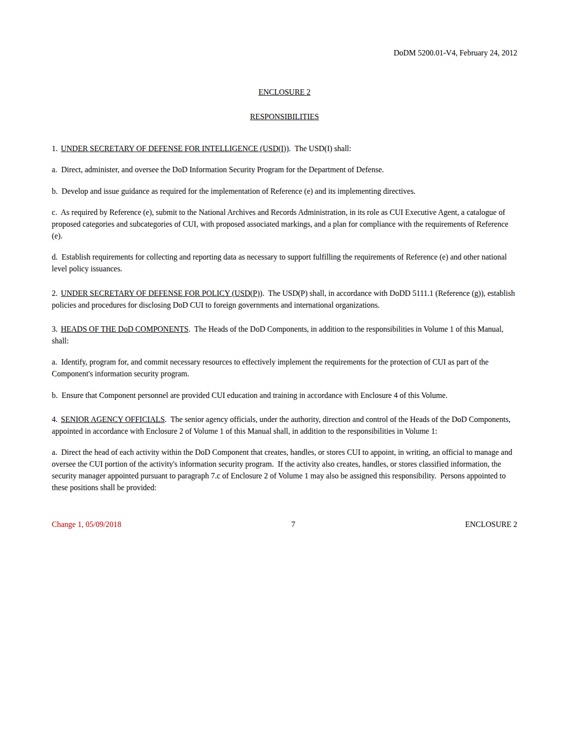DoDM 5200.01-V4, February 24, 2012
ENCLOSURE 2
RESPONSIBILITIES
1. UNDER SECRETARY OF DEFENSE FOR INTELLIGENCE (USD(I)). The USD(I) shall:
a. Direct, administer, and oversee the DoD Information Security Program for the Department of Defense.
b. Develop and issue guidance as required for the implementation of Reference (e) and its implementing directives.
c. As required by Reference (e), submit to the National Archives and Records Administration, in its role as CUI Executive Agent, a catalogue of proposed categories and subcategories of CUI, with proposed associated markings, and a plan for compliance with the requirements of Reference (e).
d. Establish requirements for collecting and reporting data as necessary to support fulfilling the requirements of Reference (e) and other national level policy issuances.
2. UNDER SECRETARY OF DEFENSE FOR POLICY (USD(P)). The USD(P) shall, in accordance with DoDD 5111.1 (Reference (g)), establish policies and procedures for disclosing DoD CUI to foreign governments and international organizations.
3. HEADS OF THE DoD COMPONENTS. The Heads of the DoD Components, in addition to the responsibilities in Volume 1 of this Manual, shall:
a. Identify, program for, and commit necessary resources to effectively implement the requirements for the protection of CUI as part of the Component's information security program.
b. Ensure that Component personnel are provided CUI education and training in accordance with Enclosure 4 of this Volume.
4. SENIOR AGENCY OFFICIALS. The senior agency officials, under the authority, direction and control of the Heads of the DoD Components, appointed in accordance with Enclosure 2 of Volume 1 of this Manual shall, in addition to the responsibilities in Volume 1:
a. Direct the head of each activity within the DoD Component that creates, handles, or stores CUI to appoint, in writing, an official to manage and oversee the CUI portion of the activity's information security program. If the activity also creates, handles, or stores classified information, the security manager appointed pursuant to paragraph 7.c of Enclosure 2 of Volume 1 may also be assigned this responsibility. Persons appointed to these positions shall be provided:
Change 1, 05/09/2018 7 ENCLOSURE 2